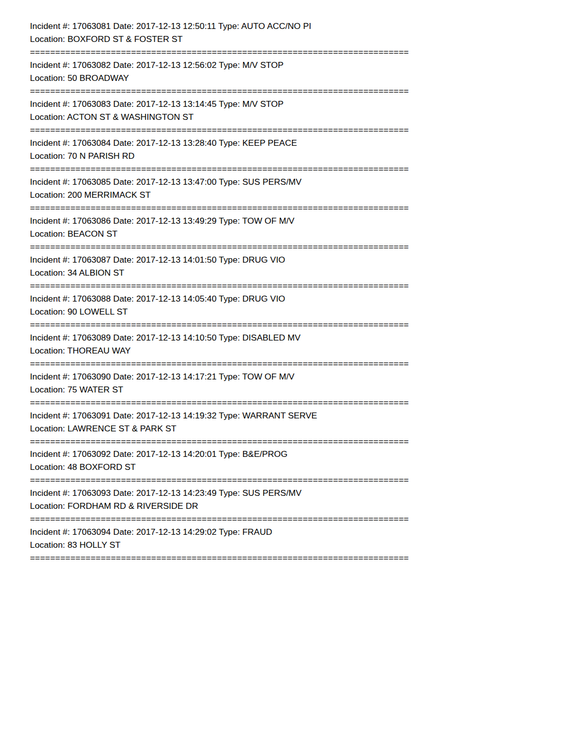Incident #: 17063081 Date: 2017-12-13 12:50:11 Type: AUTO ACC/NO PI
Location: BOXFORD ST & FOSTER ST
===========================================================================
Incident #: 17063082 Date: 2017-12-13 12:56:02 Type: M/V STOP
Location: 50 BROADWAY
===========================================================================
Incident #: 17063083 Date: 2017-12-13 13:14:45 Type: M/V STOP
Location: ACTON ST & WASHINGTON ST
===========================================================================
Incident #: 17063084 Date: 2017-12-13 13:28:40 Type: KEEP PEACE
Location: 70 N PARISH RD
===========================================================================
Incident #: 17063085 Date: 2017-12-13 13:47:00 Type: SUS PERS/MV
Location: 200 MERRIMACK ST
===========================================================================
Incident #: 17063086 Date: 2017-12-13 13:49:29 Type: TOW OF M/V
Location: BEACON ST
===========================================================================
Incident #: 17063087 Date: 2017-12-13 14:01:50 Type: DRUG VIO
Location: 34 ALBION ST
===========================================================================
Incident #: 17063088 Date: 2017-12-13 14:05:40 Type: DRUG VIO
Location: 90 LOWELL ST
===========================================================================
Incident #: 17063089 Date: 2017-12-13 14:10:50 Type: DISABLED MV
Location: THOREAU WAY
===========================================================================
Incident #: 17063090 Date: 2017-12-13 14:17:21 Type: TOW OF M/V
Location: 75 WATER ST
===========================================================================
Incident #: 17063091 Date: 2017-12-13 14:19:32 Type: WARRANT SERVE
Location: LAWRENCE ST & PARK ST
===========================================================================
Incident #: 17063092 Date: 2017-12-13 14:20:01 Type: B&E/PROG
Location: 48 BOXFORD ST
===========================================================================
Incident #: 17063093 Date: 2017-12-13 14:23:49 Type: SUS PERS/MV
Location: FORDHAM RD & RIVERSIDE DR
===========================================================================
Incident #: 17063094 Date: 2017-12-13 14:29:02 Type: FRAUD
Location: 83 HOLLY ST
===========================================================================